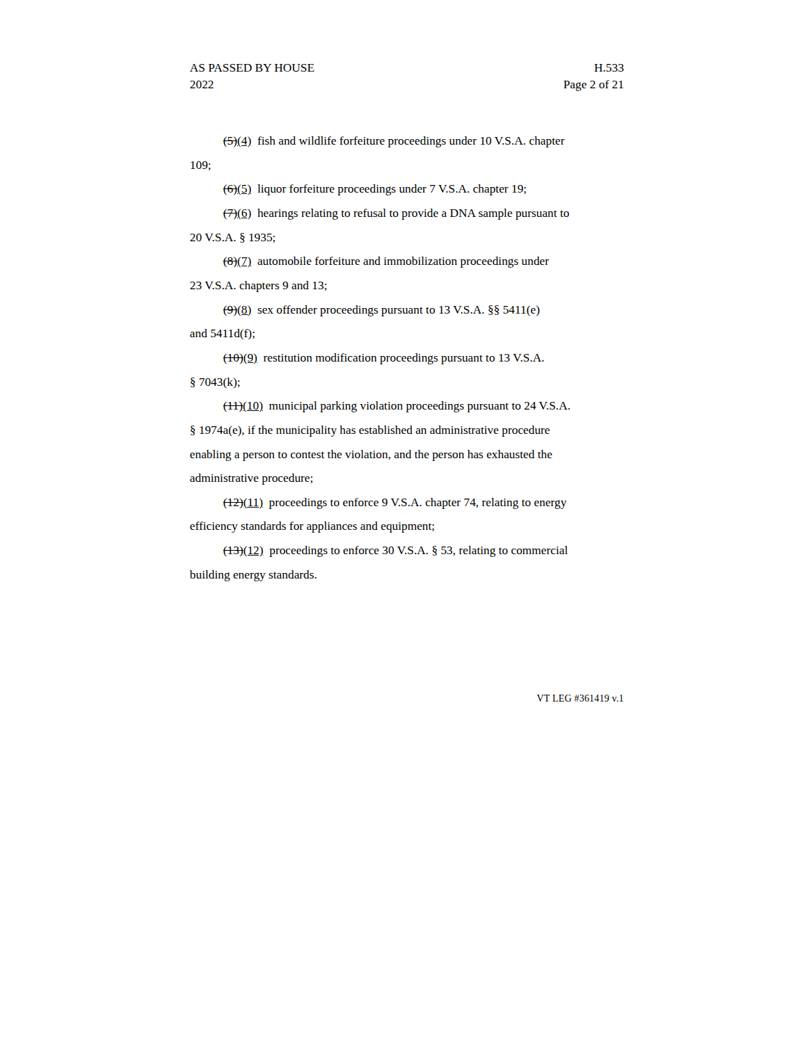AS PASSED BY HOUSE
2022
H.533
Page 2 of 21
(5)(4) fish and wildlife forfeiture proceedings under 10 V.S.A. chapter
109;
(6)(5) liquor forfeiture proceedings under 7 V.S.A. chapter 19;
(7)(6) hearings relating to refusal to provide a DNA sample pursuant to
20 V.S.A. § 1935;
(8)(7) automobile forfeiture and immobilization proceedings under
23 V.S.A. chapters 9 and 13;
(9)(8) sex offender proceedings pursuant to 13 V.S.A. §§ 5411(e)
and 5411d(f);
(10)(9) restitution modification proceedings pursuant to 13 V.S.A.
§ 7043(k);
(11)(10) municipal parking violation proceedings pursuant to 24 V.S.A.
§ 1974a(e), if the municipality has established an administrative procedure
enabling a person to contest the violation, and the person has exhausted the
administrative procedure;
(12)(11) proceedings to enforce 9 V.S.A. chapter 74, relating to energy
efficiency standards for appliances and equipment;
(13)(12) proceedings to enforce 30 V.S.A. § 53, relating to commercial
building energy standards.
VT LEG #361419 v.1